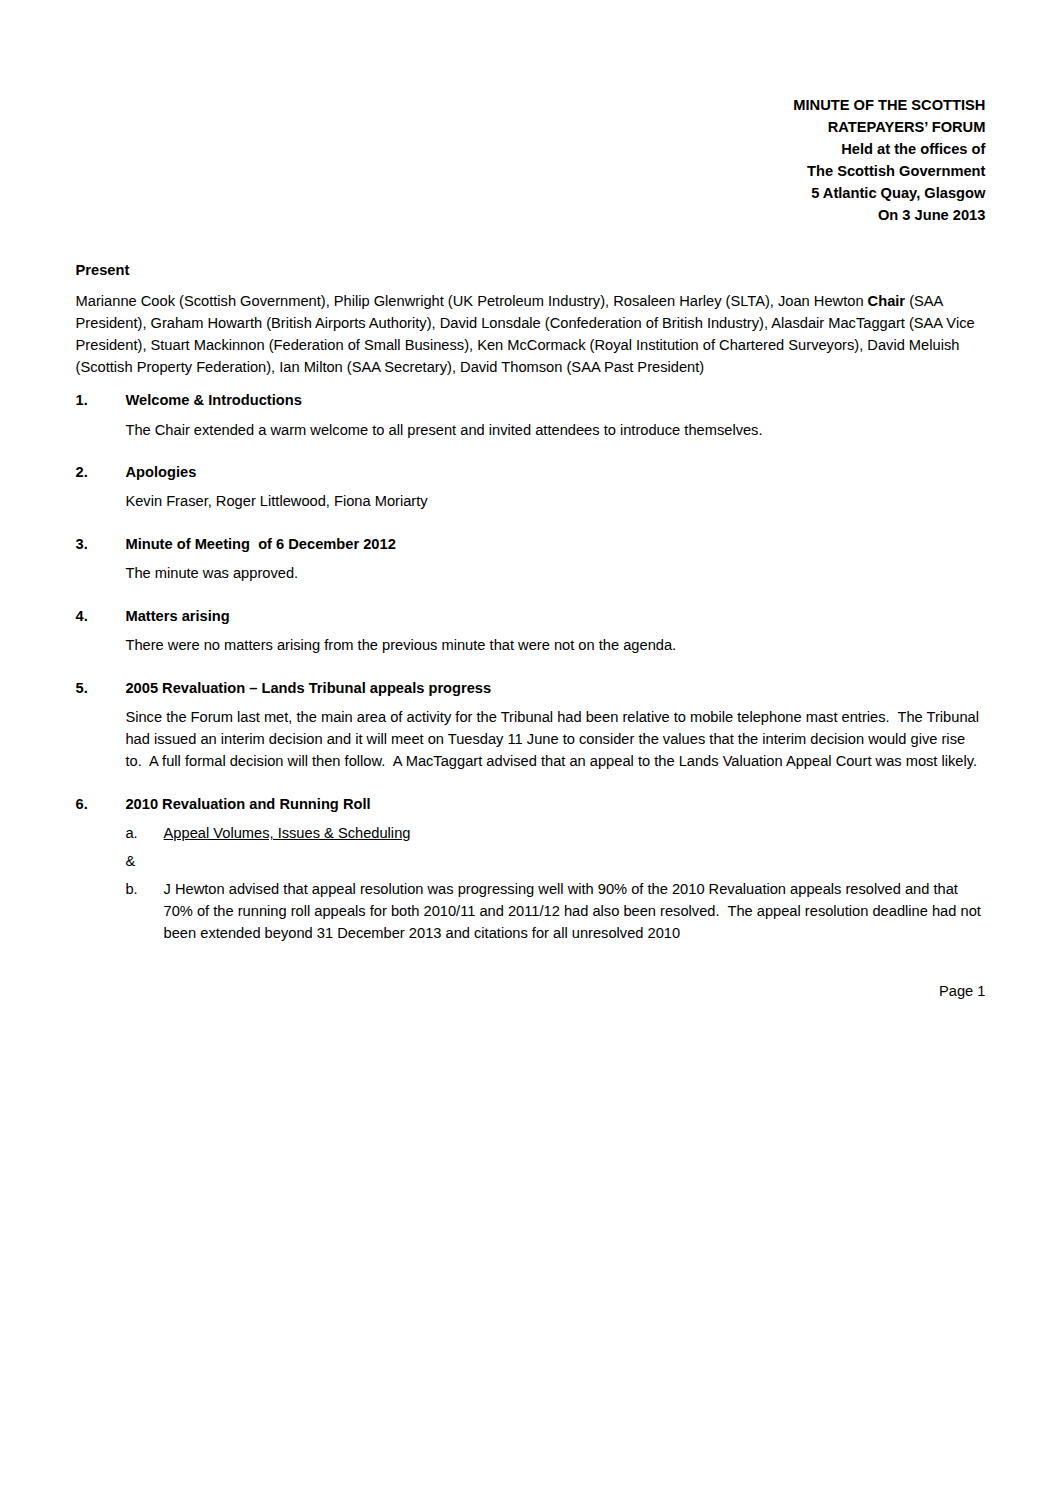MINUTE OF THE SCOTTISH
RATEPAYERS’ FORUM
Held at the offices of
The Scottish Government
5 Atlantic Quay, Glasgow
On 3 June 2013
Present
Marianne Cook (Scottish Government), Philip Glenwright (UK Petroleum Industry), Rosaleen Harley (SLTA), Joan Hewton Chair (SAA President), Graham Howarth (British Airports Authority), David Lonsdale (Confederation of British Industry), Alasdair MacTaggart (SAA Vice President), Stuart Mackinnon (Federation of Small Business), Ken McCormack (Royal Institution of Chartered Surveyors), David Meluish (Scottish Property Federation), Ian Milton (SAA Secretary), David Thomson (SAA Past President)
1. Welcome & Introductions
The Chair extended a warm welcome to all present and invited attendees to introduce themselves.
2. Apologies
Kevin Fraser, Roger Littlewood, Fiona Moriarty
3. Minute of Meeting of 6 December 2012
The minute was approved.
4. Matters arising
There were no matters arising from the previous minute that were not on the agenda.
5. 2005 Revaluation – Lands Tribunal appeals progress
Since the Forum last met, the main area of activity for the Tribunal had been relative to mobile telephone mast entries. The Tribunal had issued an interim decision and it will meet on Tuesday 11 June to consider the values that the interim decision would give rise to. A full formal decision will then follow. A MacTaggart advised that an appeal to the Lands Valuation Appeal Court was most likely.
6. 2010 Revaluation and Running Roll
a. Appeal Volumes, Issues & Scheduling
&
b. J Hewton advised that appeal resolution was progressing well with 90% of the 2010 Revaluation appeals resolved and that 70% of the running roll appeals for both 2010/11 and 2011/12 had also been resolved. The appeal resolution deadline had not been extended beyond 31 December 2013 and citations for all unresolved 2010
Page 1